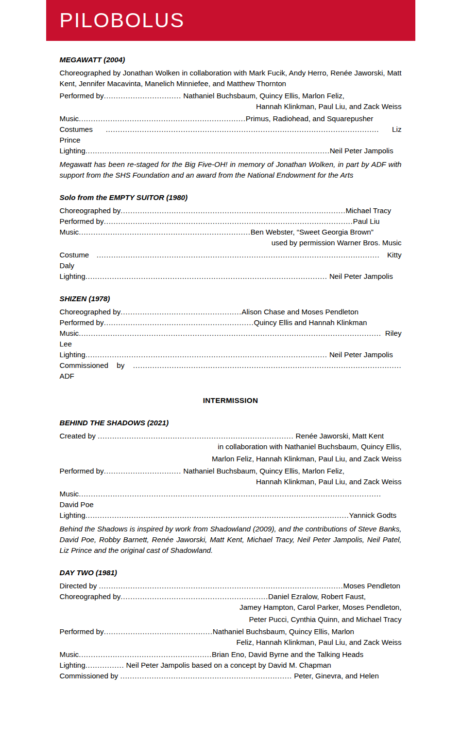Pilobolus
MEGAWATT (2004)
Choreographed by Jonathan Wolken in collaboration with Mark Fucik, Andy Herro, Renée Jaworski, Matt Kent, Jennifer Macavinta, Manelich Minniefee, and Matthew Thornton
Performed by................................ Nathaniel Buchsbaum, Quincy Ellis, Marlon Feliz,
Hannah Klinkman, Paul Liu, and Zack Weiss
Music..................................................................... Primus, Radiohead, and Squarepusher
Costumes ................................................................................................................. Liz Prince
Lighting..................................................................................................... Neil Peter Jampolis
Megawatt has been re-staged for the Big Five-OH! in memory of Jonathan Wolken, in part by ADF with support from the SHS Foundation and an award from the National Endowment for the Arts
Solo from the EMPTY SUITOR (1980)
Choreographed by............................................................................................. Michael Tracy
Performed by....................................................................................................... Paul Liu
Music....................................................................... Ben Webster, “Sweet Georgia Brown”
used by permission Warner Bros. Music
Costume ..................................................................................................................... Kitty Daly
Lighting.................................................................................................... Neil Peter Jampolis
SHIZEN (1978)
Choreographed by.................................................. Alison Chase and Moses Pendleton
Performed by.............................................................. Quincy Ellis and Hannah Klinkman
Music............................................................................................................................. Riley Lee
Lighting.................................................................................................... Neil Peter Jampolis
Commissioned by ............................................................................................................... ADF
INTERMISSION
BEHIND THE SHADOWS (2021)
Created by ................................................................................. Renée Jaworski, Matt Kent
in collaboration with Nathaniel Buchsbaum, Quincy Ellis,
Marlon Feliz, Hannah Klinkman, Paul Liu, and Zack Weiss
Performed by................................ Nathaniel Buchsbaum, Quincy Ellis, Marlon Feliz,
Hannah Klinkman, Paul Liu, and Zack Weiss
Music............................................................................................................................. David Poe
Lighting............................................................................................................. Yannick Godts
Behind the Shadows is inspired by work from Shadowland (2009), and the contributions of Steve Banks, David Poe, Robby Barnett, Renée Jaworski, Matt Kent, Michael Tracy, Neil Peter Jampolis, Neil Patel, Liz Prince and the original cast of Shadowland.
DAY TWO (1981)
Directed by ..................................................................................................... Moses Pendleton
Choreographed by............................................................. Daniel Ezralow, Robert Faust,
Jamey Hampton, Carol Parker, Moses Pendleton,
Peter Pucci, Cynthia Quinn, and Michael Tracy
Performed by............................................. Nathaniel Buchsbaum, Quincy Ellis, Marlon
Feliz, Hannah Klinkman, Paul Liu, and Zack Weiss
Music....................................................... Brian Eno, David Byrne and the Talking Heads
Lighting................ Neil Peter Jampolis based on a concept by David M. Chapman
Commissioned by ....................................................................... Peter, Ginevra, and Helen